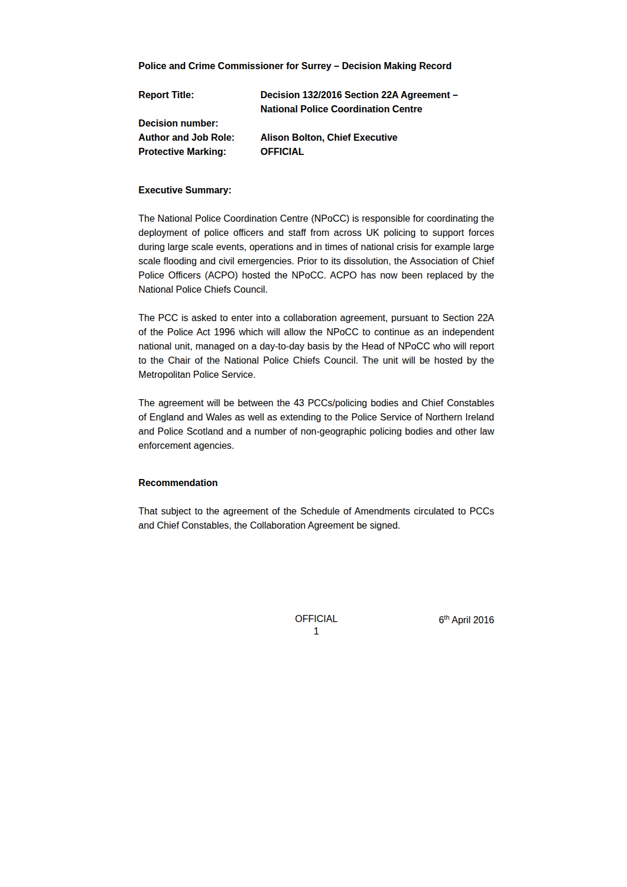Police and Crime Commissioner for Surrey – Decision Making Record
| Report Title: | Decision 132/2016 Section 22A Agreement – National Police Coordination Centre |
| Decision number: | |
| Author and Job Role: | Alison Bolton, Chief Executive |
| Protective Marking: | OFFICIAL |
Executive Summary:
The National Police Coordination Centre (NPoCC) is responsible for coordinating the deployment of police officers and staff from across UK policing to support forces during large scale events, operations and in times of national crisis for example large scale flooding and civil emergencies. Prior to its dissolution, the Association of Chief Police Officers (ACPO) hosted the NPoCC. ACPO has now been replaced by the National Police Chiefs Council.
The PCC is asked to enter into a collaboration agreement, pursuant to Section 22A of the Police Act 1996 which will allow the NPoCC to continue as an independent national unit, managed on a day-to-day basis by the Head of NPoCC who will report to the Chair of the National Police Chiefs Council. The unit will be hosted by the Metropolitan Police Service.
The agreement will be between the 43 PCCs/policing bodies and Chief Constables of England and Wales as well as extending to the Police Service of Northern Ireland and Police Scotland and a number of non-geographic policing bodies and other law enforcement agencies.
Recommendation
That subject to the agreement of the Schedule of Amendments circulated to PCCs and Chief Constables, the Collaboration Agreement be signed.
OFFICIAL
1
6th April 2016